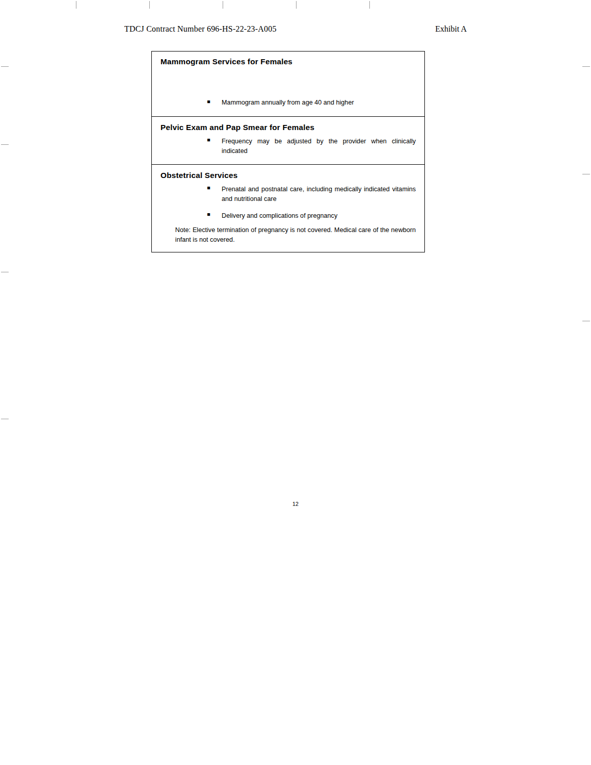TDCJ Contract Number 696-HS-22-23-A005
Exhibit A
Mammogram Services for Females
Mammogram annually from age 40 and higher
Pelvic Exam and Pap Smear for Females
Frequency may be adjusted by the provider when clinically indicated
Obstetrical Services
Prenatal and postnatal care, including medically indicated vitamins and nutritional care
Delivery and complications of pregnancy
Note: Elective termination of pregnancy is not covered. Medical care of the newborn infant is not covered.
12